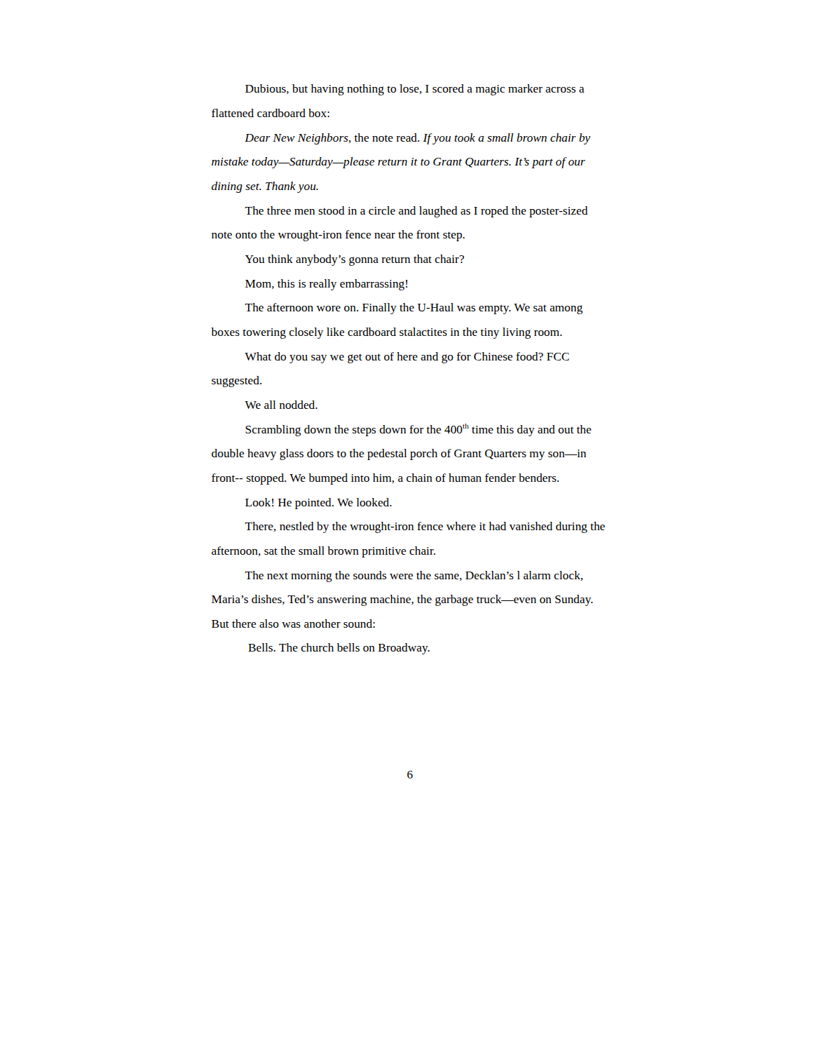Dubious, but having nothing to lose, I scored a magic marker across a flattened cardboard box:
Dear New Neighbors, the note read. If you took a small brown chair by mistake today—Saturday—please return it to Grant Quarters. It’s part of our dining set. Thank you.
The three men stood in a circle and laughed as I roped the poster-sized note onto the wrought-iron fence near the front step.
You think anybody’s gonna return that chair?
Mom, this is really embarrassing!
The afternoon wore on. Finally the U-Haul was empty. We sat among boxes towering closely like cardboard stalactites in the tiny living room.
What do you say we get out of here and go for Chinese food? FCC suggested.
We all nodded.
Scrambling down the steps down for the 400th time this day and out the double heavy glass doors to the pedestal porch of Grant Quarters my son—in front-- stopped. We bumped into him, a chain of human fender benders.
Look! He pointed. We looked.
There, nestled by the wrought-iron fence where it had vanished during the afternoon, sat the small brown primitive chair.
The next morning the sounds were the same, Decklan’s l alarm clock, Maria’s dishes, Ted’s answering machine, the garbage truck—even on Sunday. But there also was another sound:
Bells. The church bells on Broadway.
6